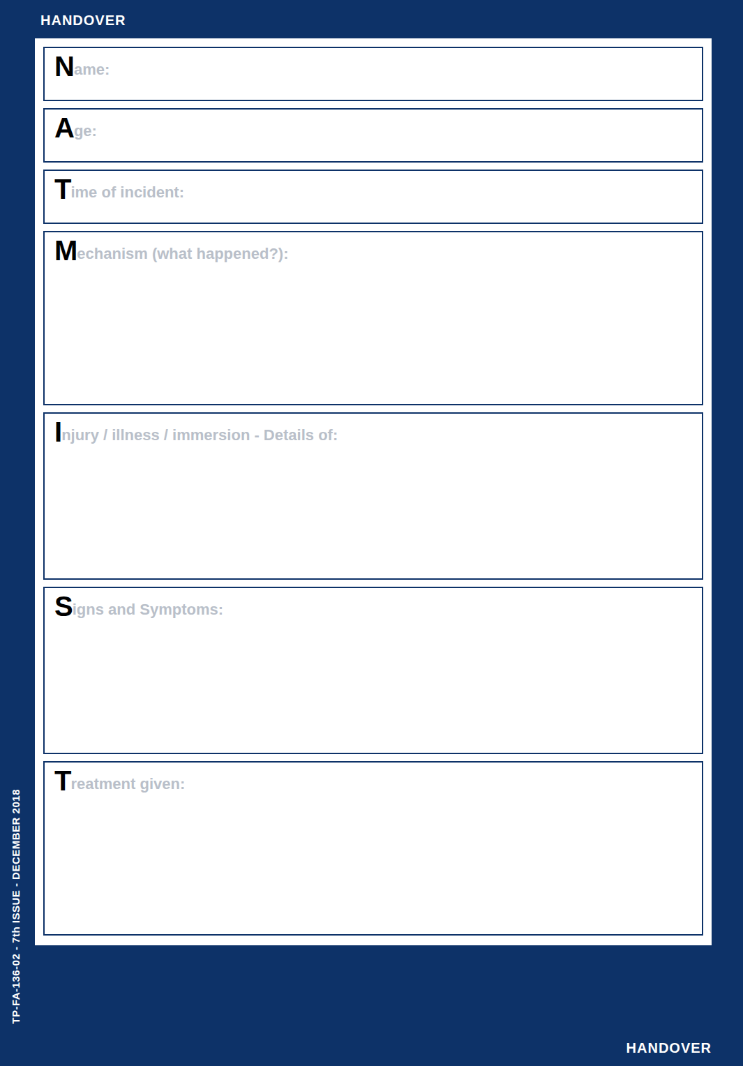HANDOVER
Name:
Age:
Time of incident:
Mechanism (what happened?):
Injury / illness / immersion - Details of:
Signs and Symptoms:
Treatment given:
TP-FA-136-02 - 7th ISSUE - DECEMBER 2018
HANDOVER